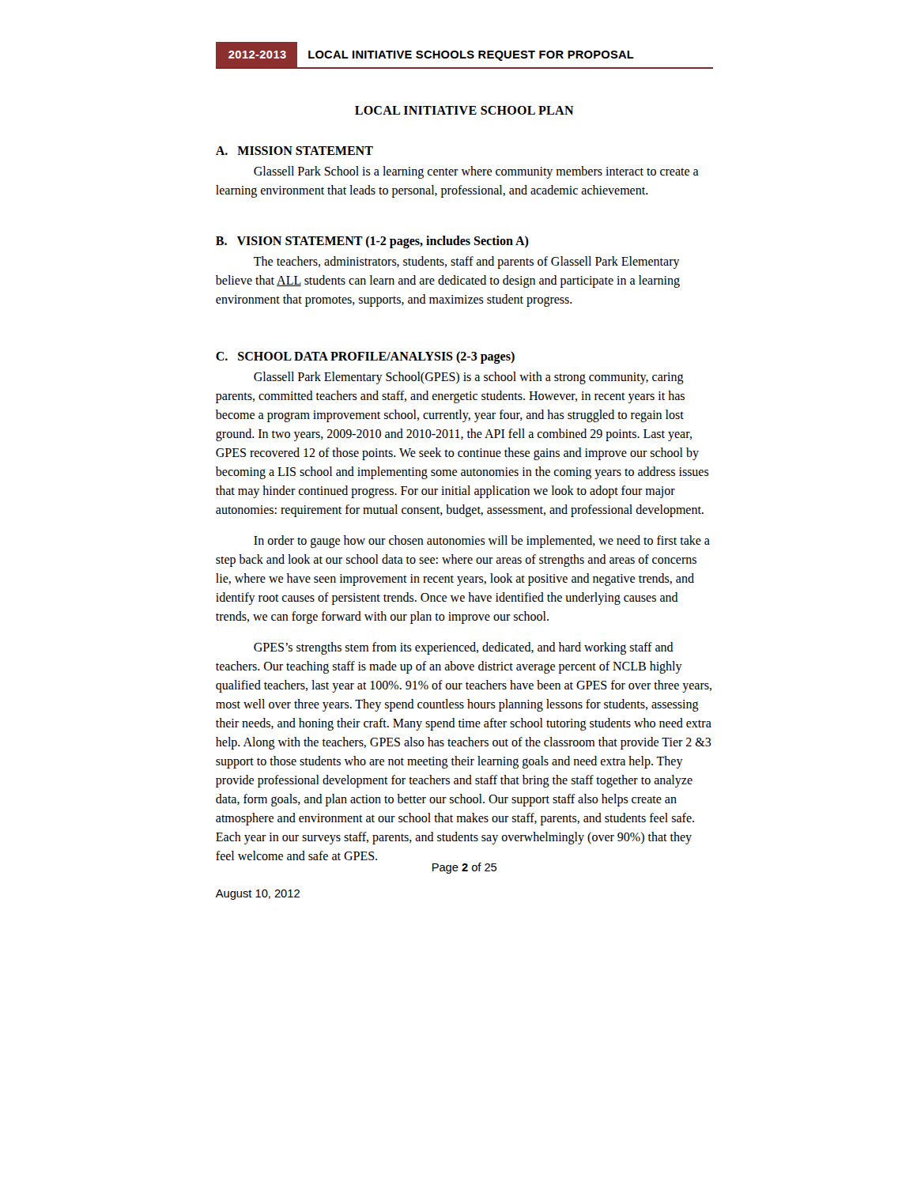2012-2013
LOCAL INITIATIVE SCHOOLS REQUEST FOR PROPOSAL
LOCAL INITIATIVE SCHOOL PLAN
A. MISSION STATEMENT
Glassell Park School is a learning center where community members interact to create a learning environment that leads to personal, professional, and academic achievement.
B. VISION STATEMENT (1-2 pages, includes Section A)
The teachers, administrators, students, staff and parents of Glassell Park Elementary believe that ALL students can learn and are dedicated to design and participate in a learning environment that promotes, supports, and maximizes student progress.
C. SCHOOL DATA PROFILE/ANALYSIS (2-3 pages)
Glassell Park Elementary School(GPES) is a school with a strong community, caring parents, committed teachers and staff, and energetic students. However, in recent years it has become a program improvement school, currently, year four, and has struggled to regain lost ground. In two years, 2009-2010 and 2010-2011, the API fell a combined 29 points. Last year, GPES recovered 12 of those points. We seek to continue these gains and improve our school by becoming a LIS school and implementing some autonomies in the coming years to address issues that may hinder continued progress. For our initial application we look to adopt four major autonomies: requirement for mutual consent, budget, assessment, and professional development.
In order to gauge how our chosen autonomies will be implemented, we need to first take a step back and look at our school data to see: where our areas of strengths and areas of concerns lie, where we have seen improvement in recent years, look at positive and negative trends, and identify root causes of persistent trends. Once we have identified the underlying causes and trends, we can forge forward with our plan to improve our school.
GPES’s strengths stem from its experienced, dedicated, and hard working staff and teachers. Our teaching staff is made up of an above district average percent of NCLB highly qualified teachers, last year at 100%. 91% of our teachers have been at GPES for over three years, most well over three years. They spend countless hours planning lessons for students, assessing their needs, and honing their craft. Many spend time after school tutoring students who need extra help. Along with the teachers, GPES also has teachers out of the classroom that provide Tier 2 &3 support to those students who are not meeting their learning goals and need extra help. They provide professional development for teachers and staff that bring the staff together to analyze data, form goals, and plan action to better our school. Our support staff also helps create an atmosphere and environment at our school that makes our staff, parents, and students feel safe. Each year in our surveys staff, parents, and students say overwhelmingly (over 90%) that they feel welcome and safe at GPES.
Page 2 of 25
August 10, 2012